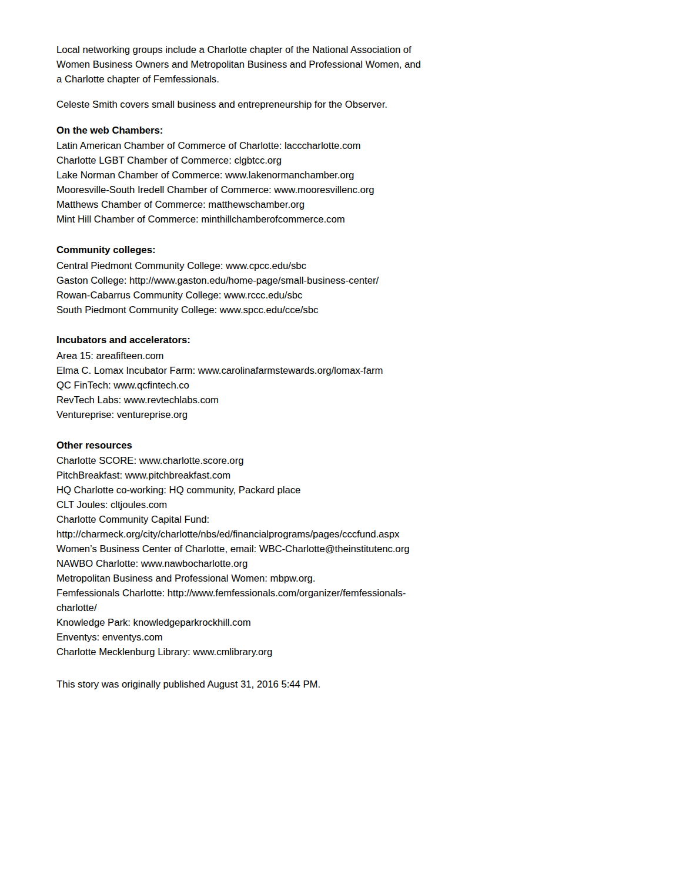Local networking groups include a Charlotte chapter of the National Association of Women Business Owners and Metropolitan Business and Professional Women, and a Charlotte chapter of Femfessionals.
Celeste Smith covers small business and entrepreneurship for the Observer.
On the web Chambers:
Latin American Chamber of Commerce of Charlotte: lacccharlotte.com
Charlotte LGBT Chamber of Commerce: clgbtcc.org
Lake Norman Chamber of Commerce: www.lakenormanchamber.org
Mooresville-South Iredell Chamber of Commerce: www.mooresvillenc.org
Matthews Chamber of Commerce: matthewschamber.org
Mint Hill Chamber of Commerce: minthillchamberofcommerce.com
Community colleges:
Central Piedmont Community College: www.cpcc.edu/sbc
Gaston College: http://www.gaston.edu/home-page/small-business-center/
Rowan-Cabarrus Community College: www.rccc.edu/sbc
South Piedmont Community College: www.spcc.edu/cce/sbc
Incubators and accelerators:
Area 15: areafifteen.com
Elma C. Lomax Incubator Farm: www.carolinafarmstewards.org/lomax-farm
QC FinTech: www.qcfintech.co
RevTech Labs: www.revtechlabs.com
Ventureprise: ventureprise.org
Other resources
Charlotte SCORE: www.charlotte.score.org
PitchBreakfast: www.pitchbreakfast.com
HQ Charlotte co-working: HQ community, Packard place
CLT Joules: cltjoules.com
Charlotte Community Capital Fund: http://charmeck.org/city/charlotte/nbs/ed/financialprograms/pages/cccfund.aspx
Women’s Business Center of Charlotte, email: WBC-Charlotte@theinstitutenc.org
NAWBO Charlotte: www.nawbocharlotte.org
Metropolitan Business and Professional Women: mbpw.org.
Femfessionals Charlotte: http://www.femfessionals.com/organizer/femfessionals-charlotte/
Knowledge Park: knowledgeparkrockhill.com
Enventys: enventys.com
Charlotte Mecklenburg Library: www.cmlibrary.org
This story was originally published August 31, 2016 5:44 PM.